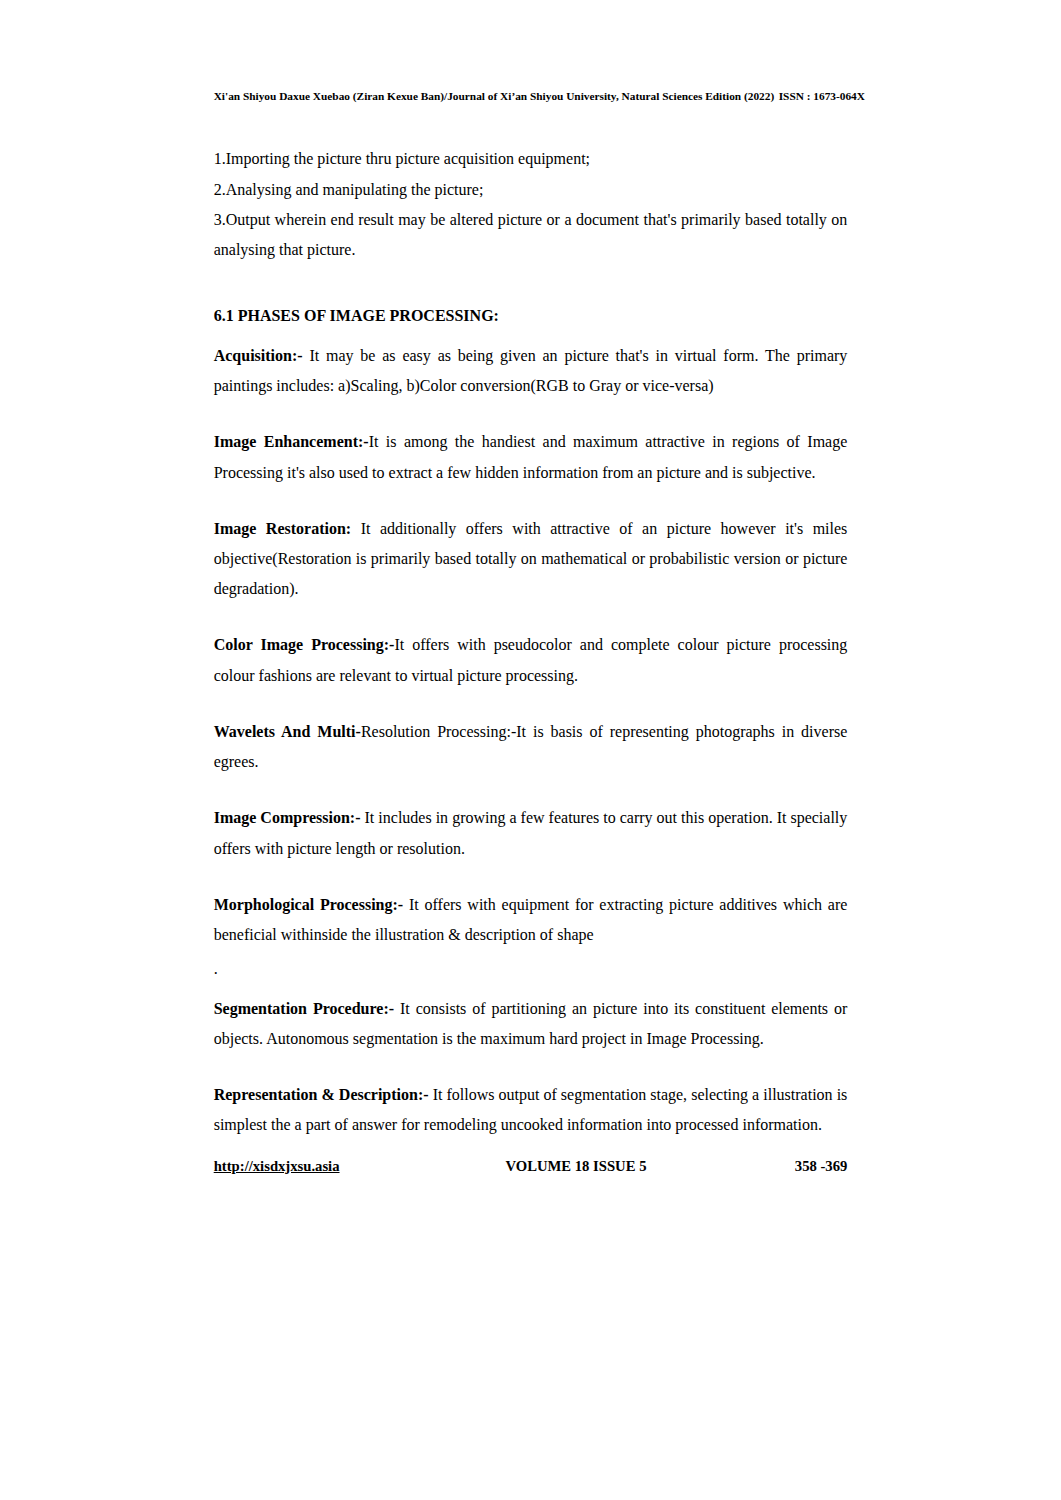Xi'an Shiyou Daxue Xuebao (Ziran Kexue Ban)/Journal of Xi’an Shiyou University, Natural Sciences Edition (2022) ISSN : 1673-064X
1.Importing the picture thru picture acquisition equipment;
2.Analysing and manipulating the picture;
3.Output wherein end result may be altered picture or a document that's primarily based totally on analysing that picture.
6.1 PHASES OF IMAGE PROCESSING:
Acquisition:- It may be as easy as being given an picture that's in virtual form. The primary paintings includes: a)Scaling, b)Color conversion(RGB to Gray or vice-versa)
Image Enhancement:-It is among the handiest and maximum attractive in regions of Image Processing it's also used to extract a few hidden information from an picture and is subjective.
Image Restoration: It additionally offers with attractive of an picture however it's miles objective(Restoration is primarily based totally on mathematical or probabilistic version or picture degradation).
Color Image Processing:-It offers with pseudocolor and complete colour picture processing colour fashions are relevant to virtual picture processing.
Wavelets And Multi-Resolution Processing:-It is basis of representing photographs in diverse egrees.
Image Compression:- It includes in growing a few features to carry out this operation. It specially offers with picture length or resolution.
Morphological Processing:- It offers with equipment for extracting picture additives which are beneficial withinside the illustration & description of shape
.
Segmentation Procedure:- It consists of partitioning an picture into its constituent elements or objects. Autonomous segmentation is the maximum hard project in Image Processing.
Representation & Description:- It follows output of segmentation stage, selecting a illustration is simplest the a part of answer for remodeling uncooked information into processed information.
http://xisdxjxsu.asia VOLUME 18 ISSUE 5 358 -369